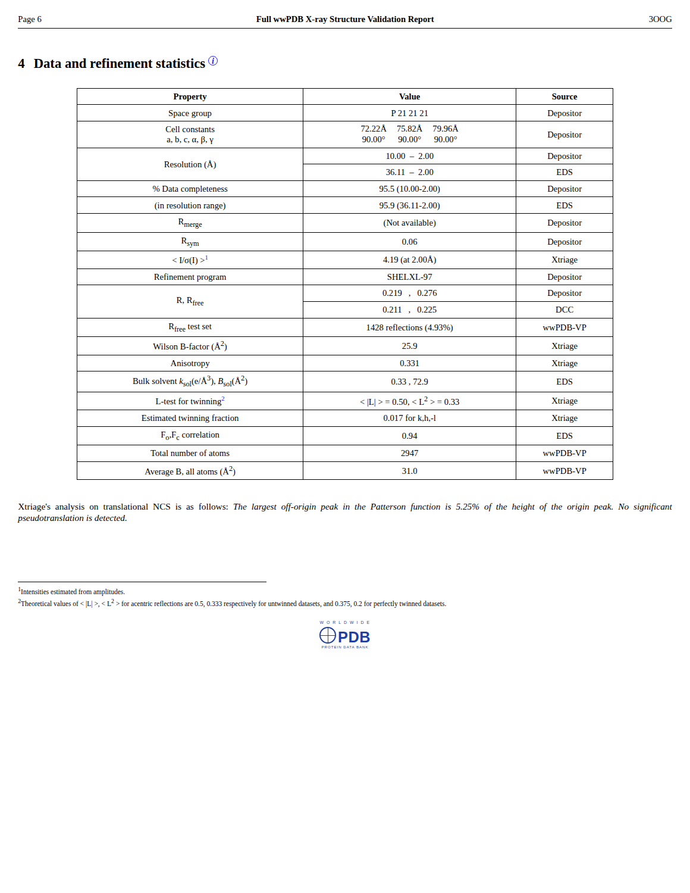Page 6
Full wwPDB X-ray Structure Validation Report
3OOG
4 Data and refinement statisticsi
| Property | Value | Source |
| --- | --- | --- |
| Space group | P 21 21 21 | Depositor |
| Cell constants a, b, c, α, β, γ | 72.22Å 75.82Å 79.96Å 90.00° 90.00° 90.00° | Depositor |
| Resolution (Å) | 10.00 – 2.00 | Depositor |
| 36.11 – 2.00 | EDS |
| % Data completeness | 95.5 (10.00-2.00) | Depositor |
| (in resolution range) | 95.9 (36.11-2.00) | EDS |
| R merge | (Not available) | Depositor |
| R sym | 0.06 | Depositor |
| < I/σ(I) > 1 | 4.19 (at 2.00Å) | Xtriage |
| Refinement program | SHELXL-97 | Depositor |
| R, R free | 0.219 , 0.276 | Depositor |
| 0.211 , 0.225 | DCC |
| R free test set | 1428 reflections (4.93%) | wwPDB-VP |
| Wilson B-factor (Å 2 ) | 25.9 | Xtriage |
| Anisotropy | 0.331 | Xtriage |
| Bulk solvent k sol (e/Å 3 ), B sol (Å 2 ) | 0.33 , 72.9 | EDS |
| L-test for twinning 2 | < /L/ > = 0.50, < L 2 > = 0.33 | Xtriage |
| Estimated twinning fraction | 0.017 for k,h,-l | Xtriage |
| F o ,F c correlation | 0.94 | EDS |
| Total number of atoms | 2947 | wwPDB-VP |
| Average B, all atoms (Å 2 ) | 31.0 | wwPDB-VP |
Xtriage's analysis on translational NCS is as follows: The largest off-origin peak in the Patterson function is 5.25% of the height of the origin peak. No significant pseudotranslation is detected.
1Intensities estimated from amplitudes.
2Theoretical values of < |L| >, < L2 > for acentric reflections are 0.5, 0.333 respectively for untwinned datasets, and 0.375, 0.2 for perfectly twinned datasets.
W O R L D W I D E
PDB
PROTEIN DATA BANK